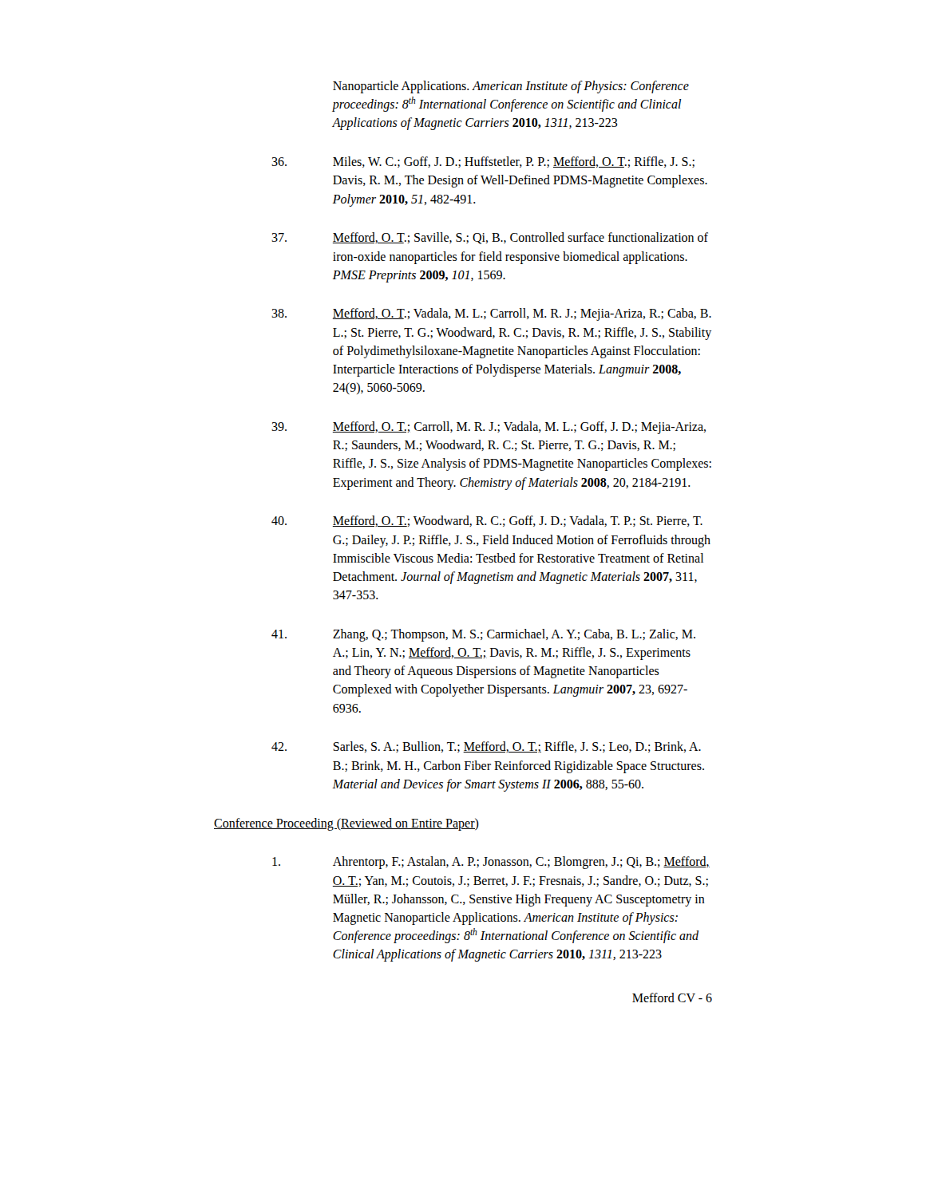Nanoparticle Applications. American Institute of Physics: Conference proceedings: 8th International Conference on Scientific and Clinical Applications of Magnetic Carriers 2010, 1311, 213-223
36. Miles, W. C.; Goff, J. D.; Huffstetler, P. P.; Mefford, O. T.; Riffle, J. S.; Davis, R. M., The Design of Well-Defined PDMS-Magnetite Complexes. Polymer 2010, 51, 482-491.
37. Mefford, O. T.; Saville, S.; Qi, B., Controlled surface functionalization of iron-oxide nanoparticles for field responsive biomedical applications. PMSE Preprints 2009, 101, 1569.
38. Mefford, O. T.; Vadala, M. L.; Carroll, M. R. J.; Mejia-Ariza, R.; Caba, B. L.; St. Pierre, T. G.; Woodward, R. C.; Davis, R. M.; Riffle, J. S., Stability of Polydimethylsiloxane-Magnetite Nanoparticles Against Flocculation: Interparticle Interactions of Polydisperse Materials. Langmuir 2008, 24(9), 5060-5069.
39. Mefford, O. T.; Carroll, M. R. J.; Vadala, M. L.; Goff, J. D.; Mejia-Ariza, R.; Saunders, M.; Woodward, R. C.; St. Pierre, T. G.; Davis, R. M.; Riffle, J. S., Size Analysis of PDMS-Magnetite Nanoparticles Complexes: Experiment and Theory. Chemistry of Materials 2008, 20, 2184-2191.
40. Mefford, O. T.; Woodward, R. C.; Goff, J. D.; Vadala, T. P.; St. Pierre, T. G.; Dailey, J. P.; Riffle, J. S., Field Induced Motion of Ferrofluids through Immiscible Viscous Media: Testbed for Restorative Treatment of Retinal Detachment. Journal of Magnetism and Magnetic Materials 2007, 311, 347-353.
41. Zhang, Q.; Thompson, M. S.; Carmichael, A. Y.; Caba, B. L.; Zalic, M. A.; Lin, Y. N.; Mefford, O. T.; Davis, R. M.; Riffle, J. S., Experiments and Theory of Aqueous Dispersions of Magnetite Nanoparticles Complexed with Copolyether Dispersants. Langmuir 2007, 23, 6927-6936.
42. Sarles, S. A.; Bullion, T.; Mefford, O. T.; Riffle, J. S.; Leo, D.; Brink, A. B.; Brink, M. H., Carbon Fiber Reinforced Rigidizable Space Structures. Material and Devices for Smart Systems II 2006, 888, 55-60.
Conference Proceeding (Reviewed on Entire Paper)
1. Ahrentorp, F.; Astalan, A. P.; Jonasson, C.; Blomgren, J.; Qi, B.; Mefford, O. T.; Yan, M.; Coutois, J.; Berret, J. F.; Fresnais, J.; Sandre, O.; Dutz, S.; Müller, R.; Johansson, C., Senstive High Frequeny AC Susceptometry in Magnetic Nanoparticle Applications. American Institute of Physics: Conference proceedings: 8th International Conference on Scientific and Clinical Applications of Magnetic Carriers 2010, 1311, 213-223
Mefford CV - 6